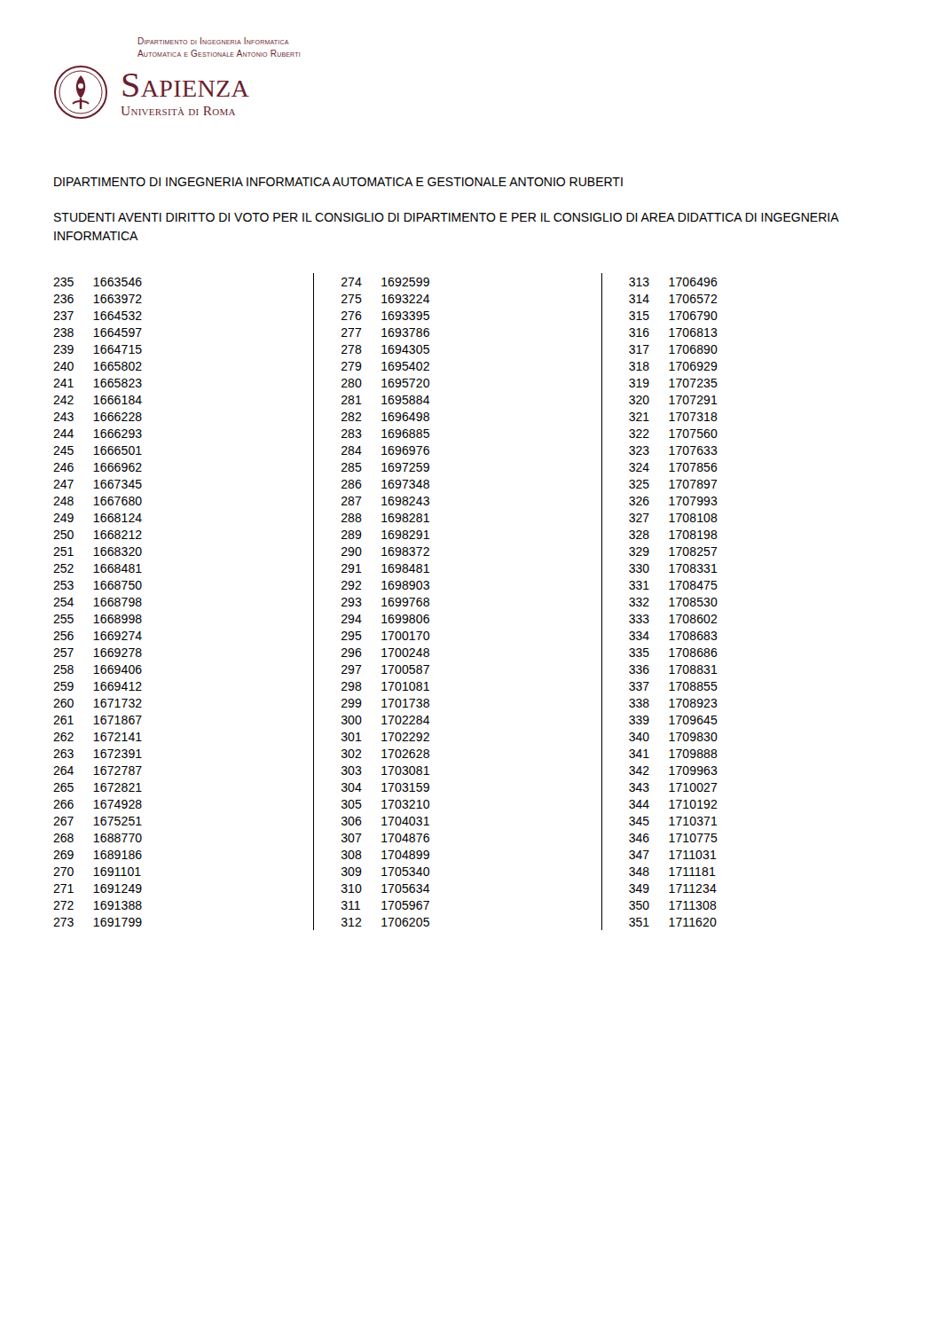Dipartimento di Ingegneria Informatica
Automatica e Gestionale Antonio Ruberti
Sapienza Università di Roma
DIPARTIMENTO DI INGEGNERIA INFORMATICA AUTOMATICA E GESTIONALE ANTONIO RUBERTI
STUDENTI AVENTI DIRITTO DI VOTO PER IL CONSIGLIO DI DIPARTIMENTO E PER IL CONSIGLIO DI AREA DIDATTICA DI INGEGNERIA INFORMATICA
| 235 | 1663546 |
| 236 | 1663972 |
| 237 | 1664532 |
| 238 | 1664597 |
| 239 | 1664715 |
| 240 | 1665802 |
| 241 | 1665823 |
| 242 | 1666184 |
| 243 | 1666228 |
| 244 | 1666293 |
| 245 | 1666501 |
| 246 | 1666962 |
| 247 | 1667345 |
| 248 | 1667680 |
| 249 | 1668124 |
| 250 | 1668212 |
| 251 | 1668320 |
| 252 | 1668481 |
| 253 | 1668750 |
| 254 | 1668798 |
| 255 | 1668998 |
| 256 | 1669274 |
| 257 | 1669278 |
| 258 | 1669406 |
| 259 | 1669412 |
| 260 | 1671732 |
| 261 | 1671867 |
| 262 | 1672141 |
| 263 | 1672391 |
| 264 | 1672787 |
| 265 | 1672821 |
| 266 | 1674928 |
| 267 | 1675251 |
| 268 | 1688770 |
| 269 | 1689186 |
| 270 | 1691101 |
| 271 | 1691249 |
| 272 | 1691388 |
| 273 | 1691799 |
| 274 | 1692599 |
| 275 | 1693224 |
| 276 | 1693395 |
| 277 | 1693786 |
| 278 | 1694305 |
| 279 | 1695402 |
| 280 | 1695720 |
| 281 | 1695884 |
| 282 | 1696498 |
| 283 | 1696885 |
| 284 | 1696976 |
| 285 | 1697259 |
| 286 | 1697348 |
| 287 | 1698243 |
| 288 | 1698281 |
| 289 | 1698291 |
| 290 | 1698372 |
| 291 | 1698481 |
| 292 | 1698903 |
| 293 | 1699768 |
| 294 | 1699806 |
| 295 | 1700170 |
| 296 | 1700248 |
| 297 | 1700587 |
| 298 | 1701081 |
| 299 | 1701738 |
| 300 | 1702284 |
| 301 | 1702292 |
| 302 | 1702628 |
| 303 | 1703081 |
| 304 | 1703159 |
| 305 | 1703210 |
| 306 | 1704031 |
| 307 | 1704876 |
| 308 | 1704899 |
| 309 | 1705340 |
| 310 | 1705634 |
| 311 | 1705967 |
| 312 | 1706205 |
| 313 | 1706496 |
| 314 | 1706572 |
| 315 | 1706790 |
| 316 | 1706813 |
| 317 | 1706890 |
| 318 | 1706929 |
| 319 | 1707235 |
| 320 | 1707291 |
| 321 | 1707318 |
| 322 | 1707560 |
| 323 | 1707633 |
| 324 | 1707856 |
| 325 | 1707897 |
| 326 | 1707993 |
| 327 | 1708108 |
| 328 | 1708198 |
| 329 | 1708257 |
| 330 | 1708331 |
| 331 | 1708475 |
| 332 | 1708530 |
| 333 | 1708602 |
| 334 | 1708683 |
| 335 | 1708686 |
| 336 | 1708831 |
| 337 | 1708855 |
| 338 | 1708923 |
| 339 | 1709645 |
| 340 | 1709830 |
| 341 | 1709888 |
| 342 | 1709963 |
| 343 | 1710027 |
| 344 | 1710192 |
| 345 | 1710371 |
| 346 | 1710775 |
| 347 | 1711031 |
| 348 | 1711181 |
| 349 | 1711234 |
| 350 | 1711308 |
| 351 | 1711620 |